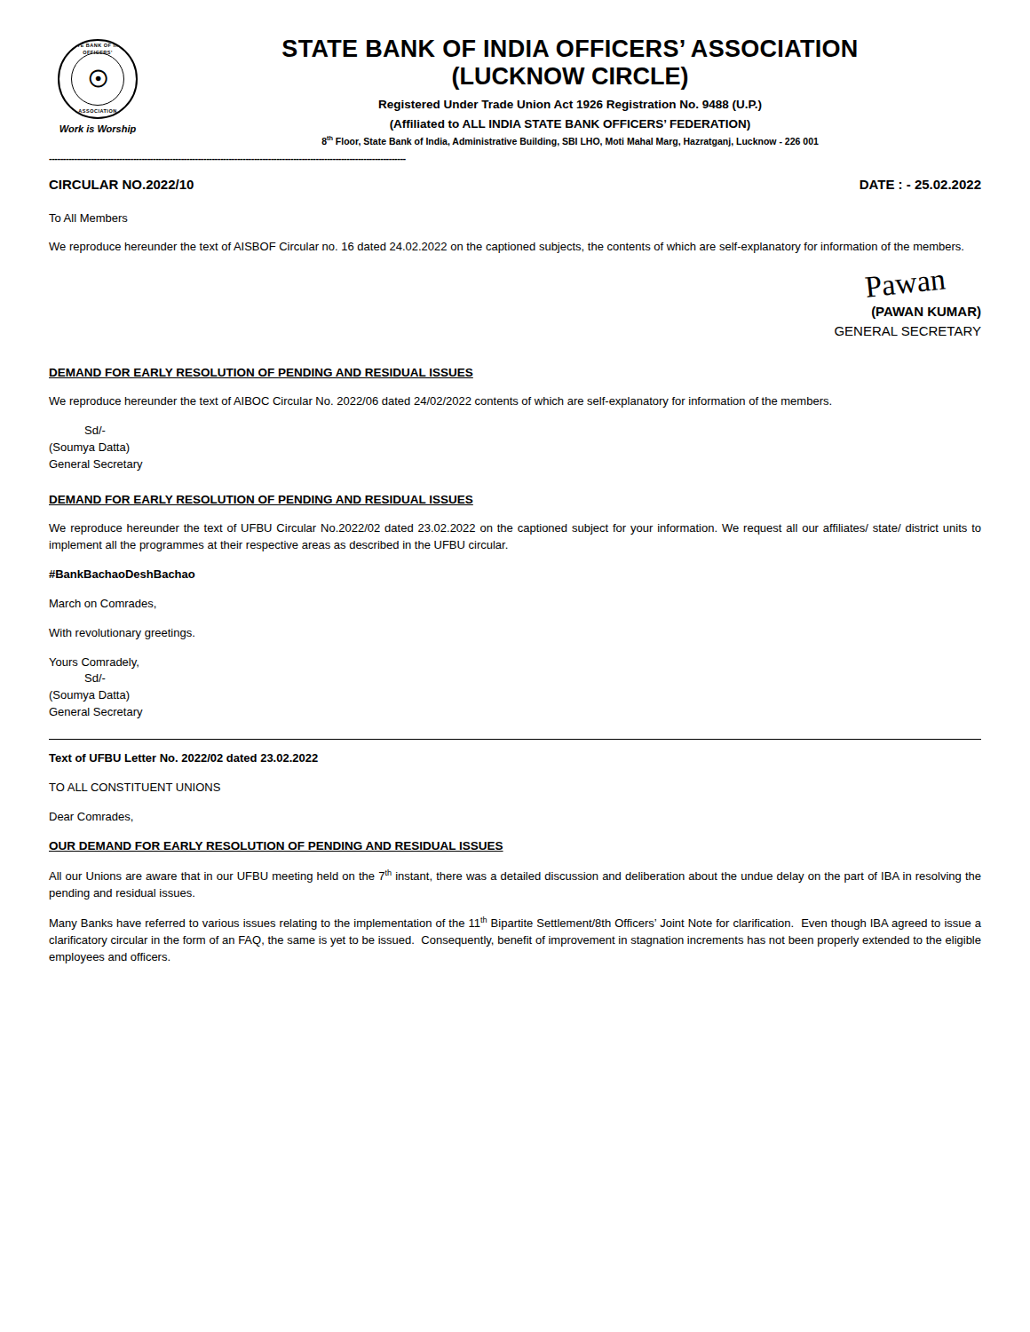STATE BANK OF INDIA OFFICERS'
☉
ASSOCIATION
Work is Worship
STATE BANK OF INDIA OFFICERS’ ASSOCIATION
(LUCKNOW CIRCLE)
Registered Under Trade Union Act 1926 Registration No. 9488 (U.P.)
(Affiliated to ALL INDIA STATE BANK OFFICERS’ FEDERATION)
8th Floor, State Bank of India, Administrative Building, SBI LHO, Moti Mahal Marg, Hazratganj, Lucknow - 226 001
-------------------------------------------------------------------------------------------------------------------------------
CIRCULAR NO.2022/10
DATE : - 25.02.2022
To All Members
We reproduce hereunder the text of AISBOF Circular no. 16 dated 24.02.2022 on the captioned subjects, the contents of which are self-explanatory for information of the members.
Pawan
(PAWAN KUMAR)
GENERAL SECRETARY
DEMAND FOR EARLY RESOLUTION OF PENDING AND RESIDUAL ISSUES
We reproduce hereunder the text of AIBOC Circular No. 2022/06 dated 24/02/2022 contents of which are self-explanatory for information of the members.
Sd/-
(Soumya Datta)
General Secretary
DEMAND FOR EARLY RESOLUTION OF PENDING AND RESIDUAL ISSUES
We reproduce hereunder the text of UFBU Circular No.2022/02 dated 23.02.2022 on the captioned subject for your information. We request all our affiliates/ state/ district units to implement all the programmes at their respective areas as described in the UFBU circular.
#BankBachaoDeshBachao
March on Comrades,
With revolutionary greetings.
Yours Comradely,
Sd/-
(Soumya Datta)
General Secretary
Text of UFBU Letter No. 2022/02 dated 23.02.2022
TO ALL CONSTITUENT UNIONS
Dear Comrades,
OUR DEMAND FOR EARLY RESOLUTION OF PENDING AND RESIDUAL ISSUES
All our Unions are aware that in our UFBU meeting held on the 7th instant, there was a detailed discussion and deliberation about the undue delay on the part of IBA in resolving the pending and residual issues.
Many Banks have referred to various issues relating to the implementation of the 11th Bipartite Settlement/8th Officers’ Joint Note for clarification. Even though IBA agreed to issue a clarificatory circular in the form of an FAQ, the same is yet to be issued. Consequently, benefit of improvement in stagnation increments has not been properly extended to the eligible employees and officers.